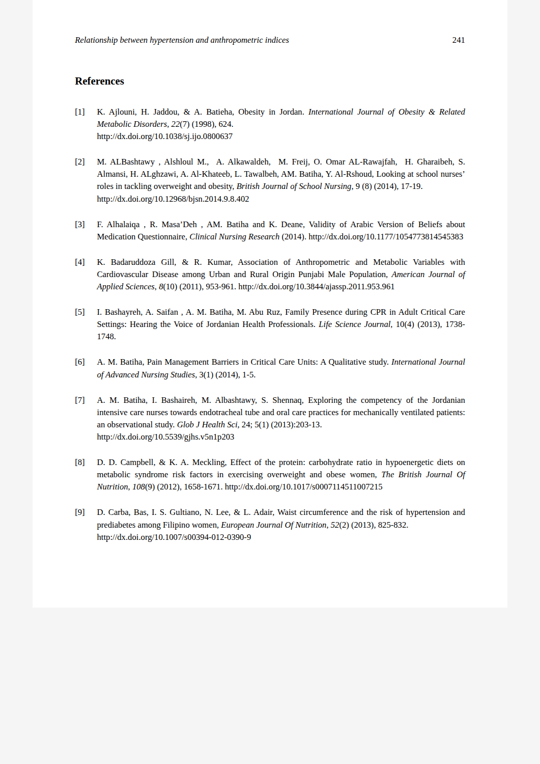Relationship between hypertension and anthropometric indices 241
References
[1] K. Ajlouni, H. Jaddou, & A. Batieha, Obesity in Jordan. International Journal of Obesity & Related Metabolic Disorders, 22(7) (1998), 624. http://dx.doi.org/10.1038/sj.ijo.0800637
[2] M. ALBashtawy , Alshloul M., A. Alkawaldeh, M. Freij, O. Omar AL-Rawajfah, H. Gharaibeh, S. Almansi, H. ALghzawi, A. Al-Khateeb, L. Tawalbeh, AM. Batiha, Y. Al-Rshoud, Looking at school nurses’ roles in tackling overweight and obesity, British Journal of School Nursing, 9 (8) (2014), 17-19. http://dx.doi.org/10.12968/bjsn.2014.9.8.402
[3] F. Alhalaiqa , R. Masa’Deh , AM. Batiha and K. Deane, Validity of Arabic Version of Beliefs about Medication Questionnaire, Clinical Nursing Research (2014). http://dx.doi.org/10.1177/1054773814545383
[4] K. Badaruddoza Gill, & R. Kumar, Association of Anthropometric and Metabolic Variables with Cardiovascular Disease among Urban and Rural Origin Punjabi Male Population, American Journal of Applied Sciences, 8(10) (2011), 953-961. http://dx.doi.org/10.3844/ajassp.2011.953.961
[5] I. Bashayreh, A. Saifan , A. M. Batiha, M. Abu Ruz, Family Presence during CPR in Adult Critical Care Settings: Hearing the Voice of Jordanian Health Professionals. Life Science Journal, 10(4) (2013), 1738-1748.
[6] A. M. Batiha, Pain Management Barriers in Critical Care Units: A Qualitative study. International Journal of Advanced Nursing Studies, 3(1) (2014), 1-5.
[7] A. M. Batiha, I. Bashaireh, M. Albashtawy, S. Shennaq, Exploring the competency of the Jordanian intensive care nurses towards endotracheal tube and oral care practices for mechanically ventilated patients: an observational study. Glob J Health Sci, 24; 5(1) (2013):203-13. http://dx.doi.org/10.5539/gjhs.v5n1p203
[8] D. D. Campbell, & K. A. Meckling, Effect of the protein: carbohydrate ratio in hypoenergetic diets on metabolic syndrome risk factors in exercising overweight and obese women, The British Journal Of Nutrition, 108(9) (2012), 1658-1671. http://dx.doi.org/10.1017/s0007114511007215
[9] D. Carba, Bas, I. S. Gultiano, N. Lee, & L. Adair, Waist circumference and the risk of hypertension and prediabetes among Filipino women, European Journal Of Nutrition, 52(2) (2013), 825-832. http://dx.doi.org/10.1007/s00394-012-0390-9